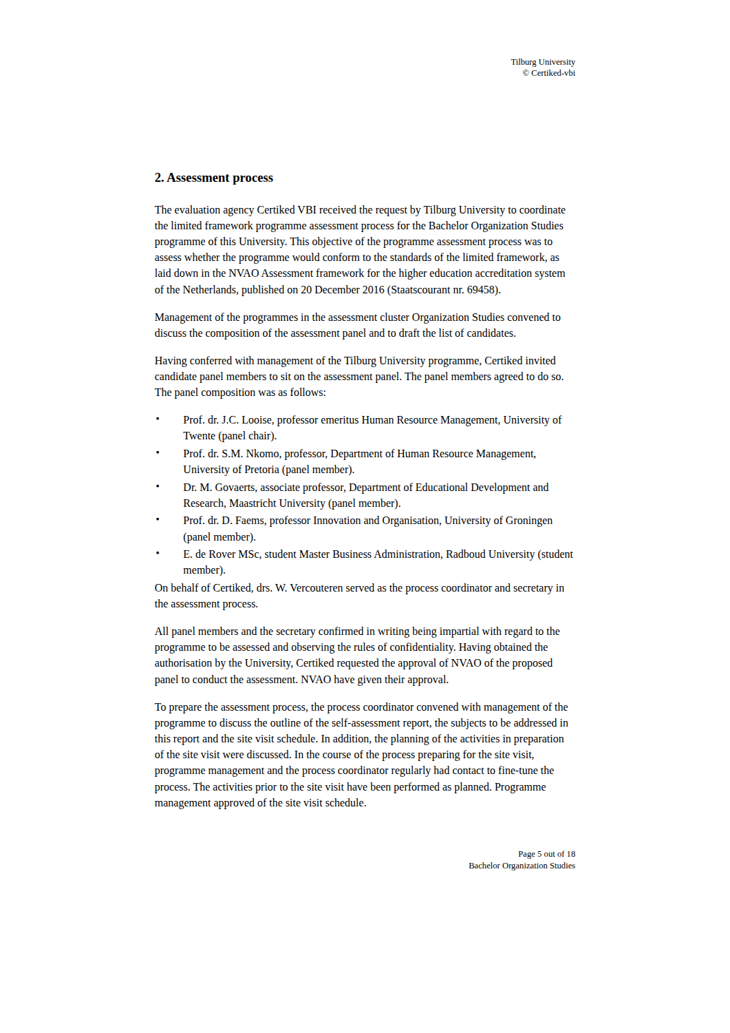Tilburg University
© Certiked-vbi
2. Assessment process
The evaluation agency Certiked VBI received the request by Tilburg University to coordinate the limited framework programme assessment process for the Bachelor Organization Studies programme of this University. This objective of the programme assessment process was to assess whether the programme would conform to the standards of the limited framework, as laid down in the NVAO Assessment framework for the higher education accreditation system of the Netherlands, published on 20 December 2016 (Staatscourant nr. 69458).
Management of the programmes in the assessment cluster Organization Studies convened to discuss the composition of the assessment panel and to draft the list of candidates.
Having conferred with management of the Tilburg University programme, Certiked invited candidate panel members to sit on the assessment panel. The panel members agreed to do so. The panel composition was as follows:
Prof. dr. J.C. Looise, professor emeritus Human Resource Management, University of Twente (panel chair).
Prof. dr. S.M. Nkomo, professor, Department of Human Resource Management, University of Pretoria (panel member).
Dr. M. Govaerts, associate professor, Department of Educational Development and Research, Maastricht University (panel member).
Prof. dr. D. Faems, professor Innovation and Organisation, University of Groningen (panel member).
E. de Rover MSc, student Master Business Administration, Radboud University (student member).
On behalf of Certiked, drs. W. Vercouteren served as the process coordinator and secretary in the assessment process.
All panel members and the secretary confirmed in writing being impartial with regard to the programme to be assessed and observing the rules of confidentiality. Having obtained the authorisation by the University, Certiked requested the approval of NVAO of the proposed panel to conduct the assessment. NVAO have given their approval.
To prepare the assessment process, the process coordinator convened with management of the programme to discuss the outline of the self-assessment report, the subjects to be addressed in this report and the site visit schedule. In addition, the planning of the activities in preparation of the site visit were discussed. In the course of the process preparing for the site visit, programme management and the process coordinator regularly had contact to fine-tune the process. The activities prior to the site visit have been performed as planned. Programme management approved of the site visit schedule.
Page 5 out of 18
Bachelor Organization Studies